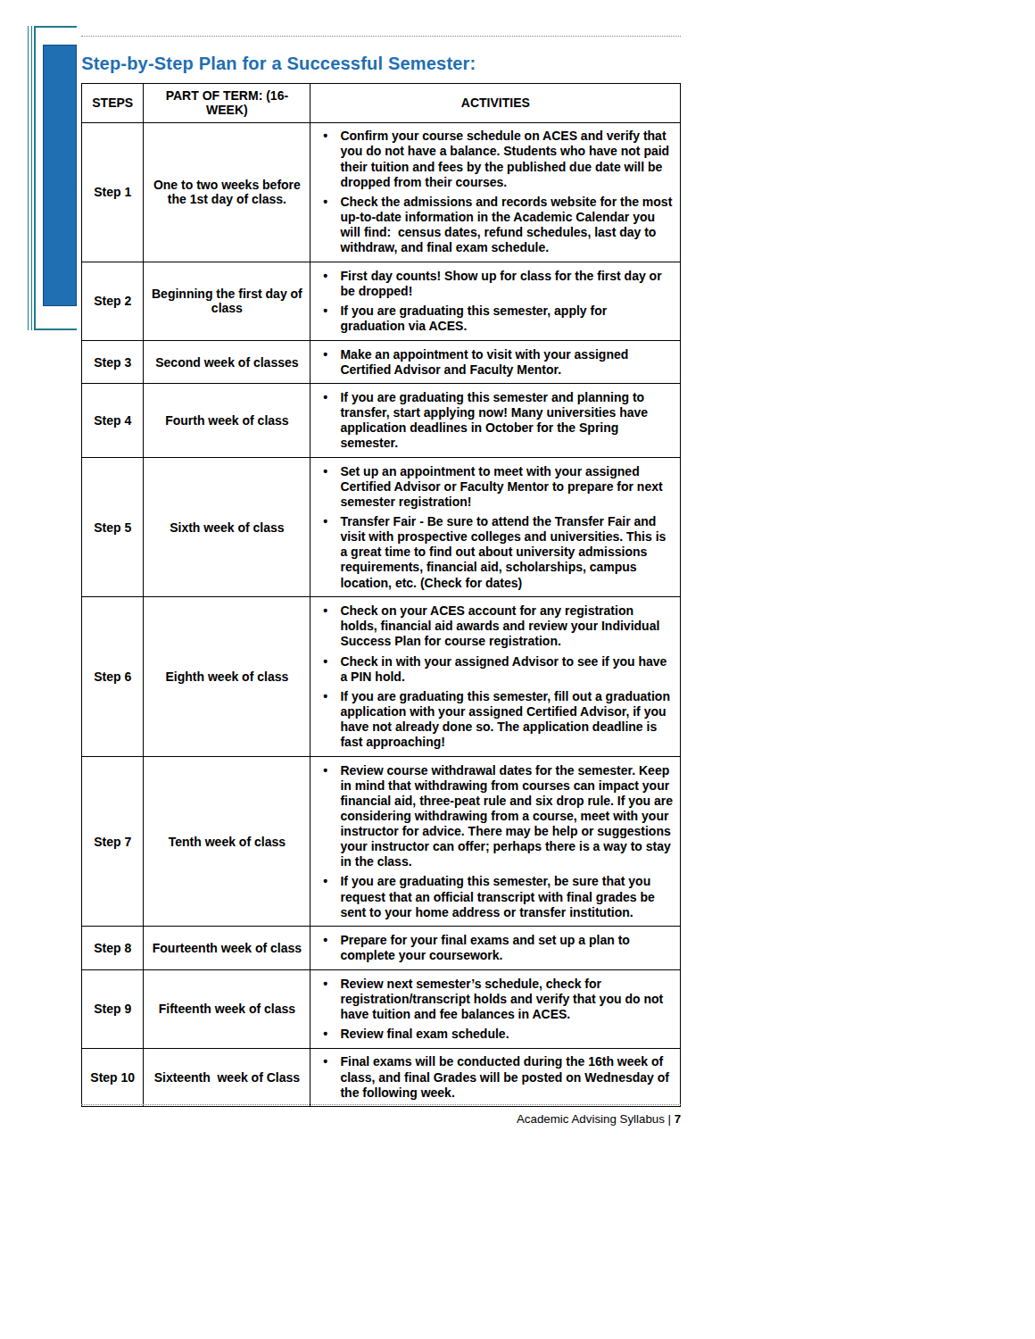Step-by-Step Plan for a Successful Semester:
| STEPS | PART OF TERM: (16-WEEK) | ACTIVITIES |
| --- | --- | --- |
| Step 1 | One to two weeks before the 1st day of class. | Confirm your course schedule on ACES and verify that you do not have a balance. Students who have not paid their tuition and fees by the published due date will be dropped from their courses. Check the admissions and records website for the most up-to-date information in the Academic Calendar you will find: census dates, refund schedules, last day to withdraw, and final exam schedule. |
| Step 2 | Beginning the first day of class | First day counts! Show up for class for the first day or be dropped! If you are graduating this semester, apply for graduation via ACES. |
| Step 3 | Second week of classes | Make an appointment to visit with your assigned Certified Advisor and Faculty Mentor. |
| Step 4 | Fourth week of class | If you are graduating this semester and planning to transfer, start applying now! Many universities have application deadlines in October for the Spring semester. |
| Step 5 | Sixth week of class | Set up an appointment to meet with your assigned Certified Advisor or Faculty Mentor to prepare for next semester registration! Transfer Fair - Be sure to attend the Transfer Fair and visit with prospective colleges and universities. This is a great time to find out about university admissions requirements, financial aid, scholarships, campus location, etc. (Check for dates) |
| Step 6 | Eighth week of class | Check on your ACES account for any registration holds, financial aid awards and review your Individual Success Plan for course registration. Check in with your assigned Advisor to see if you have a PIN hold. If you are graduating this semester, fill out a graduation application with your assigned Certified Advisor, if you have not already done so. The application deadline is fast approaching! |
| Step 7 | Tenth week of class | Review course withdrawal dates for the semester. Keep in mind that withdrawing from courses can impact your financial aid, three-peat rule and six drop rule. If you are considering withdrawing from a course, meet with your instructor for advice. There may be help or suggestions your instructor can offer; perhaps there is a way to stay in the class. If you are graduating this semester, be sure that you request that an official transcript with final grades be sent to your home address or transfer institution. |
| Step 8 | Fourteenth week of class | Prepare for your final exams and set up a plan to complete your coursework. |
| Step 9 | Fifteenth week of class | Review next semester’s schedule, check for registration/transcript holds and verify that you do not have tuition and fee balances in ACES. Review final exam schedule. |
| Step 10 | Sixteenth week of Class | Final exams will be conducted during the 16th week of class, and final Grades will be posted on Wednesday of the following week. |
Academic Advising Syllabus | 7